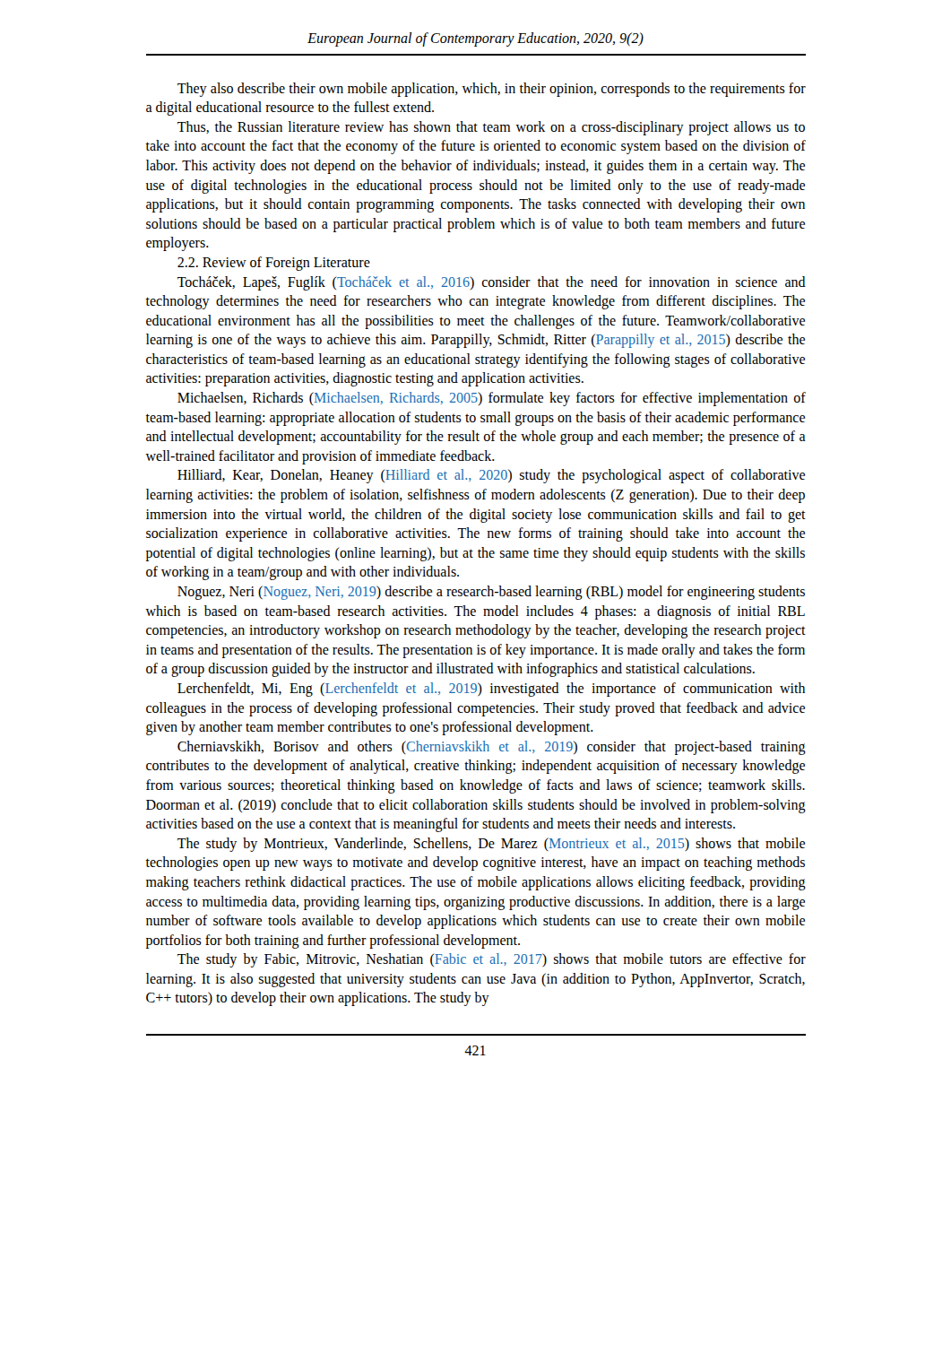European Journal of Contemporary Education, 2020, 9(2)
They also describe their own mobile application, which, in their opinion, corresponds to the requirements for a digital educational resource to the fullest extend.
Thus, the Russian literature review has shown that team work on a cross-disciplinary project allows us to take into account the fact that the economy of the future is oriented to economic system based on the division of labor. This activity does not depend on the behavior of individuals; instead, it guides them in a certain way. The use of digital technologies in the educational process should not be limited only to the use of ready-made applications, but it should contain programming components. The tasks connected with developing their own solutions should be based on a particular practical problem which is of value to both team members and future employers.
2.2. Review of Foreign Literature
Tocháček, Lapeš, Fuglík (Tocháček et al., 2016) consider that the need for innovation in science and technology determines the need for researchers who can integrate knowledge from different disciplines. The educational environment has all the possibilities to meet the challenges of the future. Teamwork/collaborative learning is one of the ways to achieve this aim. Parappilly, Schmidt, Ritter (Parappilly et al., 2015) describe the characteristics of team-based learning as an educational strategy identifying the following stages of collaborative activities: preparation activities, diagnostic testing and application activities.
Michaelsen, Richards (Michaelsen, Richards, 2005) formulate key factors for effective implementation of team-based learning: appropriate allocation of students to small groups on the basis of their academic performance and intellectual development; accountability for the result of the whole group and each member; the presence of a well-trained facilitator and provision of immediate feedback.
Hilliard, Kear, Donelan, Heaney (Hilliard et al., 2020) study the psychological aspect of collaborative learning activities: the problem of isolation, selfishness of modern adolescents (Z generation). Due to their deep immersion into the virtual world, the children of the digital society lose communication skills and fail to get socialization experience in collaborative activities. The new forms of training should take into account the potential of digital technologies (online learning), but at the same time they should equip students with the skills of working in a team/group and with other individuals.
Noguez, Neri (Noguez, Neri, 2019) describe a research-based learning (RBL) model for engineering students which is based on team-based research activities. The model includes 4 phases: a diagnosis of initial RBL competencies, an introductory workshop on research methodology by the teacher, developing the research project in teams and presentation of the results. The presentation is of key importance. It is made orally and takes the form of a group discussion guided by the instructor and illustrated with infographics and statistical calculations.
Lerchenfeldt, Mi, Eng (Lerchenfeldt et al., 2019) investigated the importance of communication with colleagues in the process of developing professional competencies. Their study proved that feedback and advice given by another team member contributes to one's professional development.
Cherniavskikh, Borisov and others (Cherniavskikh et al., 2019) consider that project-based training contributes to the development of analytical, creative thinking; independent acquisition of necessary knowledge from various sources; theoretical thinking based on knowledge of facts and laws of science; teamwork skills. Doorman et al. (2019) conclude that to elicit collaboration skills students should be involved in problem-solving activities based on the use a context that is meaningful for students and meets their needs and interests.
The study by Montrieux, Vanderlinde, Schellens, De Marez (Montrieux et al., 2015) shows that mobile technologies open up new ways to motivate and develop cognitive interest, have an impact on teaching methods making teachers rethink didactical practices. The use of mobile applications allows eliciting feedback, providing access to multimedia data, providing learning tips, organizing productive discussions. In addition, there is a large number of software tools available to develop applications which students can use to create their own mobile portfolios for both training and further professional development.
The study by Fabic, Mitrovic, Neshatian (Fabic et al., 2017) shows that mobile tutors are effective for learning. It is also suggested that university students can use Java (in addition to Python, AppInvertor, Scratch, C++ tutors) to develop their own applications. The study by
421